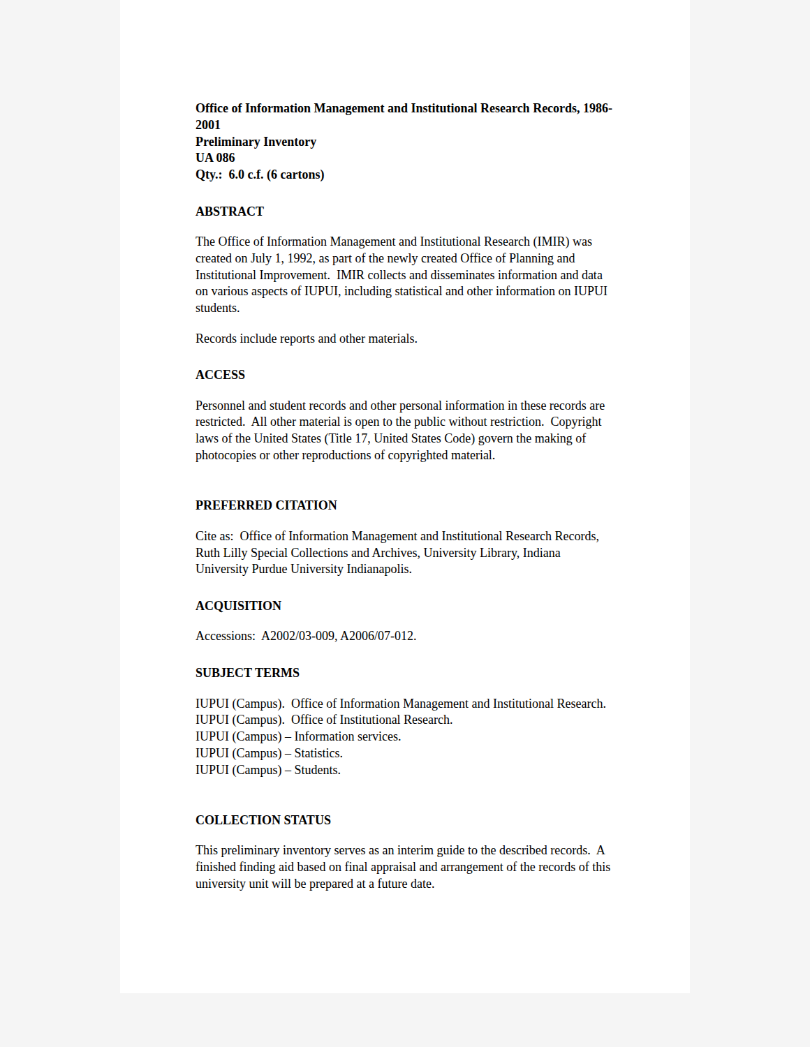Office of Information Management and Institutional Research Records, 1986-2001 Preliminary Inventory UA 086 Qty.: 6.0 c.f. (6 cartons)
ABSTRACT
The Office of Information Management and Institutional Research (IMIR) was created on July 1, 1992, as part of the newly created Office of Planning and Institutional Improvement. IMIR collects and disseminates information and data on various aspects of IUPUI, including statistical and other information on IUPUI students.
Records include reports and other materials.
ACCESS
Personnel and student records and other personal information in these records are restricted. All other material is open to the public without restriction. Copyright laws of the United States (Title 17, United States Code) govern the making of photocopies or other reproductions of copyrighted material.
PREFERRED CITATION
Cite as: Office of Information Management and Institutional Research Records, Ruth Lilly Special Collections and Archives, University Library, Indiana University Purdue University Indianapolis.
ACQUISITION
Accessions: A2002/03-009, A2006/07-012.
SUBJECT TERMS
IUPUI (Campus). Office of Information Management and Institutional Research. IUPUI (Campus). Office of Institutional Research. IUPUI (Campus) – Information services. IUPUI (Campus) – Statistics. IUPUI (Campus) – Students.
COLLECTION STATUS
This preliminary inventory serves as an interim guide to the described records. A finished finding aid based on final appraisal and arrangement of the records of this university unit will be prepared at a future date.